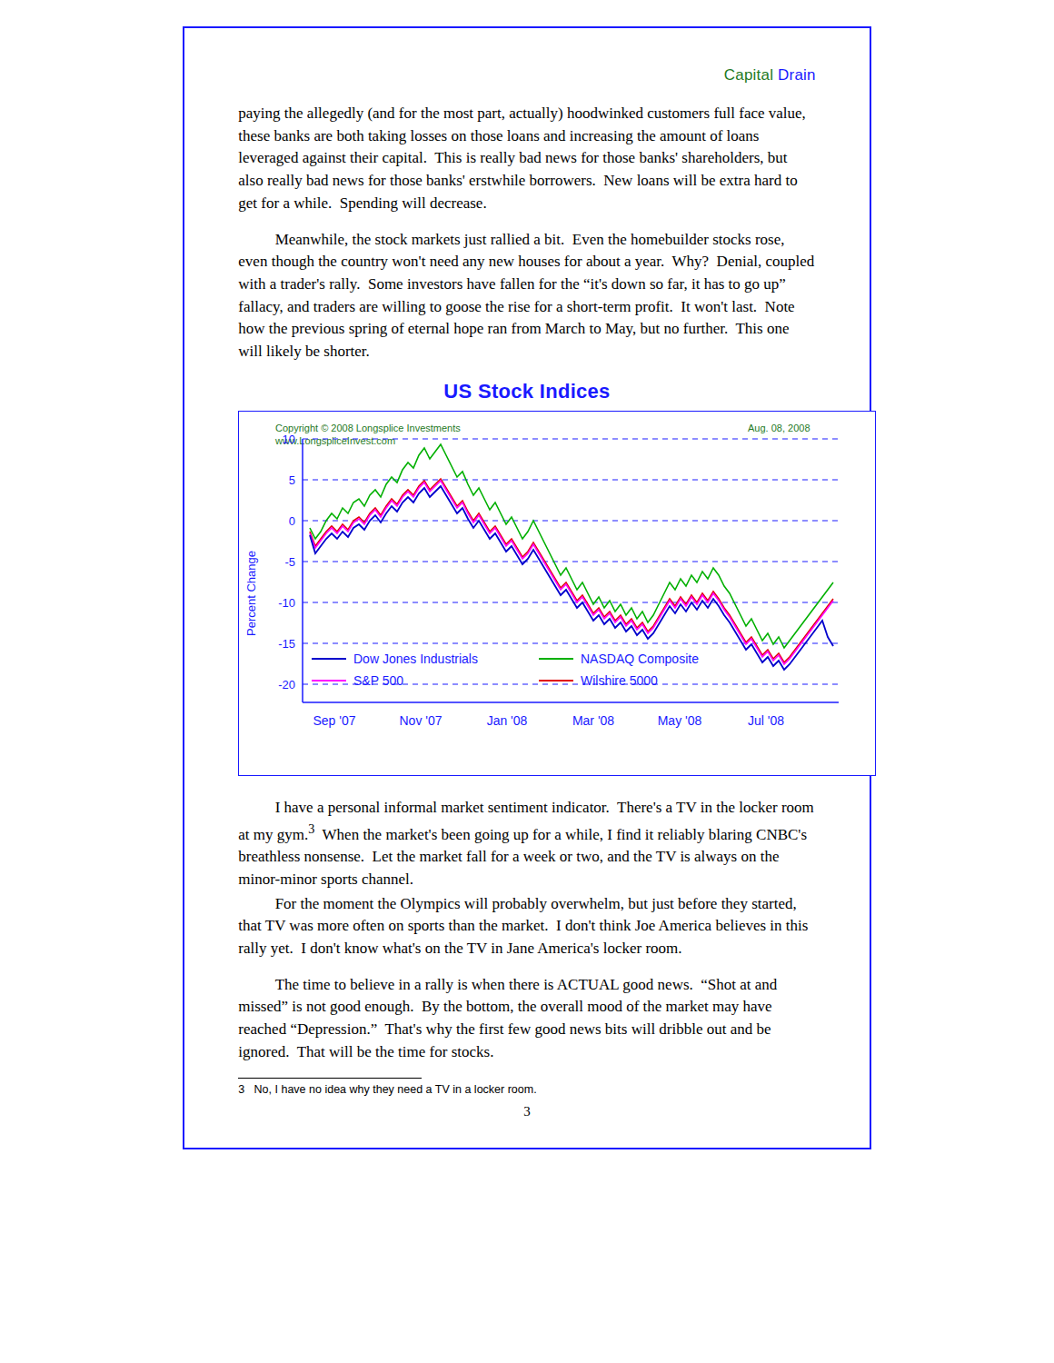Capital Drain
paying the allegedly (and for the most part, actually) hoodwinked customers full face value, these banks are both taking losses on those loans and increasing the amount of loans leveraged against their capital. This is really bad news for those banks' shareholders, but also really bad news for those banks' erstwhile borrowers. New loans will be extra hard to get for a while. Spending will decrease.
Meanwhile, the stock markets just rallied a bit. Even the homebuilder stocks rose, even though the country won't need any new houses for about a year. Why? Denial, coupled with a trader's rally. Some investors have fallen for the “it's down so far, it has to go up” fallacy, and traders are willing to goose the rise for a short-term profit. It won't last. Note how the previous spring of eternal hope ran from March to May, but no further. This one will likely be shorter.
US Stock Indices
Copyright © 2008 Longsplice Investments www.LongspliceInvest.com Aug. 08, 2008 Percent Change 10 5 0 -5 -10 -15 -20 Sep '07 Nov '07 Jan '08 Mar '08 May '08 Jul '08 Dow Jones Industrials NASDAQ Composite S&P 500 Wilshire 5000
I have a personal informal market sentiment indicator. There's a TV in the locker room at my gym.3 When the market's been going up for a while, I find it reliably blaring CNBC's breathless nonsense. Let the market fall for a week or two, and the TV is always on the minor-minor sports channel.
For the moment the Olympics will probably overwhelm, but just before they started, that TV was more often on sports than the market. I don't think Joe America believes in this rally yet. I don't know what's on the TV in Jane America's locker room.
The time to believe in a rally is when there is ACTUAL good news. “Shot at and missed” is not good enough. By the bottom, the overall mood of the market may have reached “Depression.” That's why the first few good news bits will dribble out and be ignored. That will be the time for stocks.
3 No, I have no idea why they need a TV in a locker room.
3